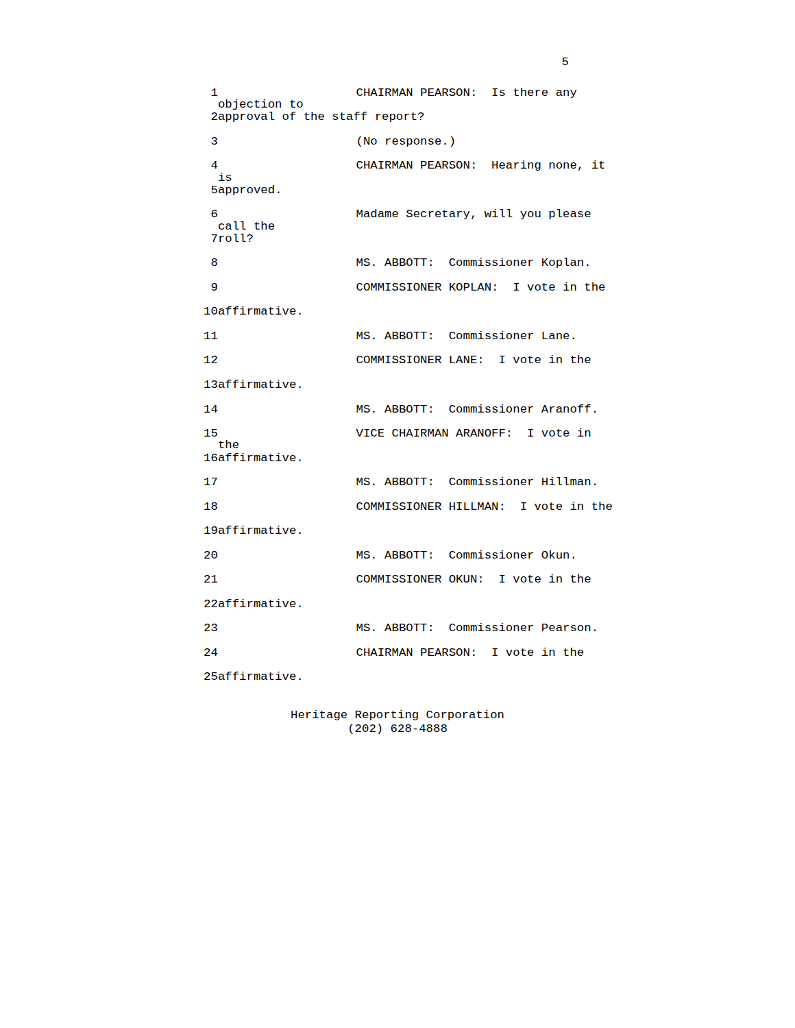5
| 1 | CHAIRMAN PEARSON: Is there any objection to |
| 2 | approval of the staff report? |
| 3 | (No response.) |
| 4 | CHAIRMAN PEARSON: Hearing none, it is |
| 5 | approved. |
| 6 | Madame Secretary, will you please call the |
| 7 | roll? |
| 8 | MS. ABBOTT: Commissioner Koplan. |
| 9 | COMMISSIONER KOPLAN: I vote in the |
| 10 | affirmative. |
| 11 | MS. ABBOTT: Commissioner Lane. |
| 12 | COMMISSIONER LANE: I vote in the |
| 13 | affirmative. |
| 14 | MS. ABBOTT: Commissioner Aranoff. |
| 15 | VICE CHAIRMAN ARANOFF: I vote in the |
| 16 | affirmative. |
| 17 | MS. ABBOTT: Commissioner Hillman. |
| 18 | COMMISSIONER HILLMAN: I vote in the |
| 19 | affirmative. |
| 20 | MS. ABBOTT: Commissioner Okun. |
| 21 | COMMISSIONER OKUN: I vote in the |
| 22 | affirmative. |
| 23 | MS. ABBOTT: Commissioner Pearson. |
| 24 | CHAIRMAN PEARSON: I vote in the |
| 25 | affirmative. |
Heritage Reporting Corporation
(202) 628-4888